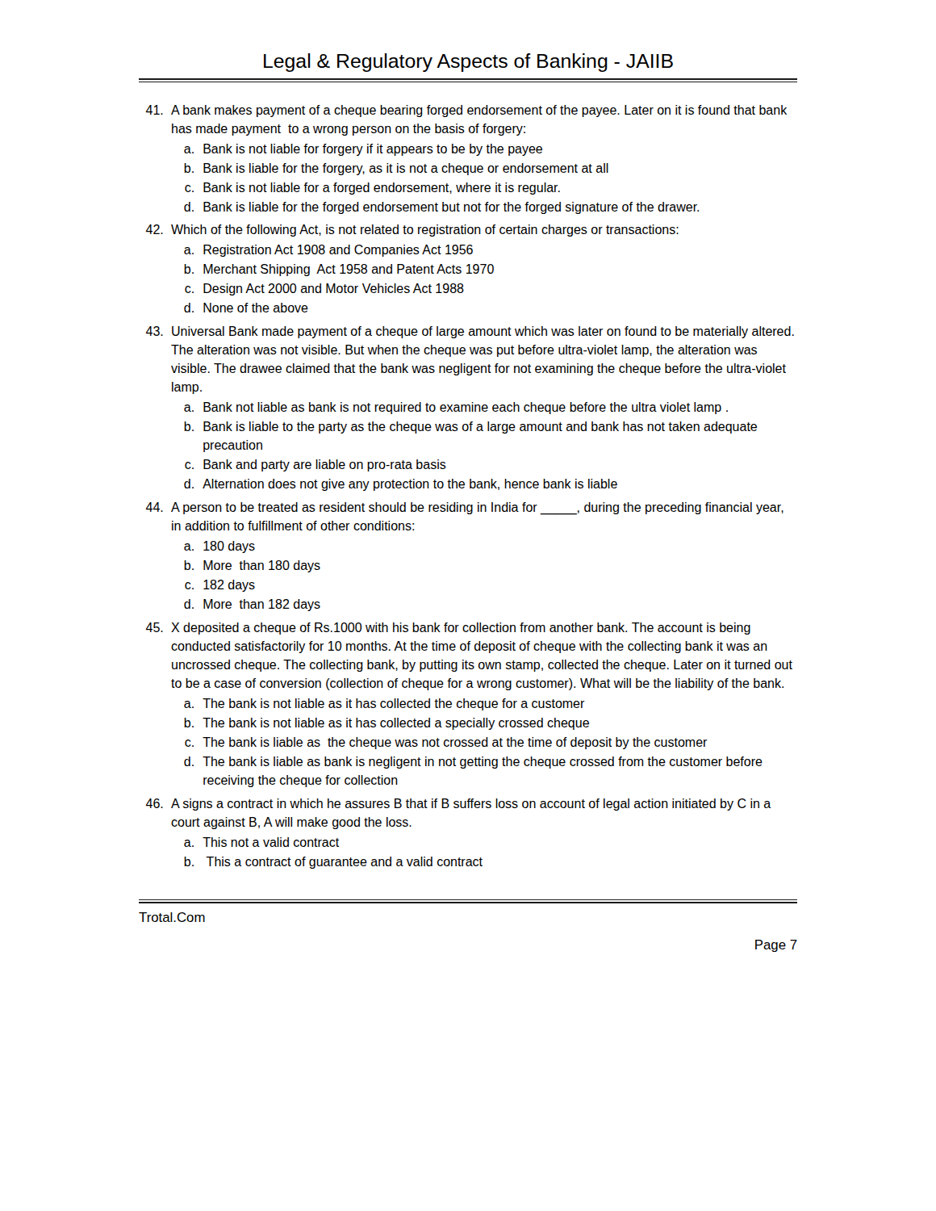Legal & Regulatory Aspects of Banking - JAIIB
A bank makes payment of a cheque bearing forged endorsement of the payee. Later on it is found that bank has made payment to a wrong person on the basis of forgery:
Bank is not liable for forgery if it appears to be by the payee
Bank is liable for the forgery, as it is not a cheque or endorsement at all
Bank is not liable for a forged endorsement, where it is regular.
Bank is liable for the forged endorsement but not for the forged signature of the drawer.
Which of the following Act, is not related to registration of certain charges or transactions:
Registration Act 1908 and Companies Act 1956
Merchant Shipping Act 1958 and Patent Acts 1970
Design Act 2000 and Motor Vehicles Act 1988
None of the above
Universal Bank made payment of a cheque of large amount which was later on found to be materially altered. The alteration was not visible. But when the cheque was put before ultra-violet lamp, the alteration was visible. The drawee claimed that the bank was negligent for not examining the cheque before the ultra-violet lamp.
Bank not liable as bank is not required to examine each cheque before the ultra violet lamp .
Bank is liable to the party as the cheque was of a large amount and bank has not taken adequate precaution
Bank and party are liable on pro-rata basis
Alternation does not give any protection to the bank, hence bank is liable
A person to be treated as resident should be residing in India for _____, during the preceding financial year, in addition to fulfillment of other conditions:
180 days
More than 180 days
182 days
More than 182 days
X deposited a cheque of Rs.1000 with his bank for collection from another bank. The account is being conducted satisfactorily for 10 months. At the time of deposit of cheque with the collecting bank it was an uncrossed cheque. The collecting bank, by putting its own stamp, collected the cheque. Later on it turned out to be a case of conversion (collection of cheque for a wrong customer). What will be the liability of the bank.
The bank is not liable as it has collected the cheque for a customer
The bank is not liable as it has collected a specially crossed cheque
The bank is liable as the cheque was not crossed at the time of deposit by the customer
The bank is liable as bank is negligent in not getting the cheque crossed from the customer before receiving the cheque for collection
A signs a contract in which he assures B that if B suffers loss on account of legal action initiated by C in a court against B, A will make good the loss.
This not a valid contract
This a contract of guarantee and a valid contract
Trotal.Com
Page 7